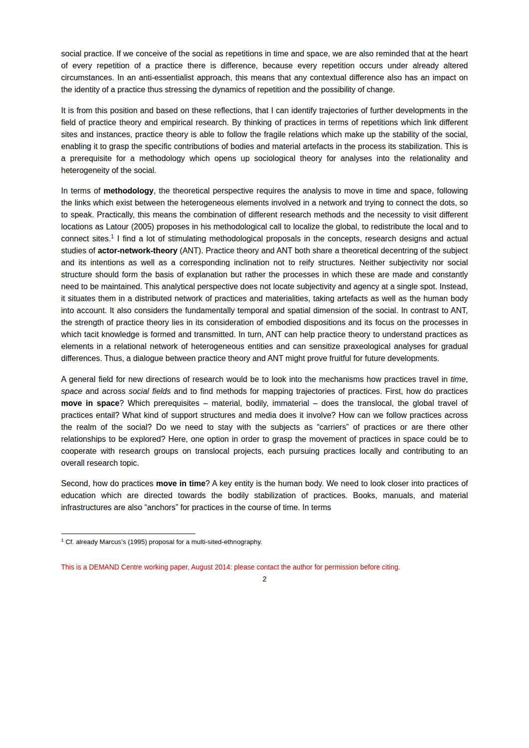social practice. If we conceive of the social as repetitions in time and space, we are also reminded that at the heart of every repetition of a practice there is difference, because every repetition occurs under already altered circumstances. In an anti-essentialist approach, this means that any contextual difference also has an impact on the identity of a practice thus stressing the dynamics of repetition and the possibility of change.
It is from this position and based on these reflections, that I can identify trajectories of further developments in the field of practice theory and empirical research. By thinking of practices in terms of repetitions which link different sites and instances, practice theory is able to follow the fragile relations which make up the stability of the social, enabling it to grasp the specific contributions of bodies and material artefacts in the process its stabilization. This is a prerequisite for a methodology which opens up sociological theory for analyses into the relationality and heterogeneity of the social.
In terms of methodology, the theoretical perspective requires the analysis to move in time and space, following the links which exist between the heterogeneous elements involved in a network and trying to connect the dots, so to speak. Practically, this means the combination of different research methods and the necessity to visit different locations as Latour (2005) proposes in his methodological call to localize the global, to redistribute the local and to connect sites.1 I find a lot of stimulating methodological proposals in the concepts, research designs and actual studies of actor-network-theory (ANT). Practice theory and ANT both share a theoretical decentring of the subject and its intentions as well as a corresponding inclination not to reify structures. Neither subjectivity nor social structure should form the basis of explanation but rather the processes in which these are made and constantly need to be maintained. This analytical perspective does not locate subjectivity and agency at a single spot. Instead, it situates them in a distributed network of practices and materialities, taking artefacts as well as the human body into account. It also considers the fundamentally temporal and spatial dimension of the social. In contrast to ANT, the strength of practice theory lies in its consideration of embodied dispositions and its focus on the processes in which tacit knowledge is formed and transmitted. In turn, ANT can help practice theory to understand practices as elements in a relational network of heterogeneous entities and can sensitize praxeological analyses for gradual differences. Thus, a dialogue between practice theory and ANT might prove fruitful for future developments.
A general field for new directions of research would be to look into the mechanisms how practices travel in time, space and across social fields and to find methods for mapping trajectories of practices. First, how do practices move in space? Which prerequisites – material, bodily, immaterial – does the translocal, the global travel of practices entail? What kind of support structures and media does it involve? How can we follow practices across the realm of the social? Do we need to stay with the subjects as “carriers” of practices or are there other relationships to be explored? Here, one option in order to grasp the movement of practices in space could be to cooperate with research groups on translocal projects, each pursuing practices locally and contributing to an overall research topic.
Second, how do practices move in time? A key entity is the human body. We need to look closer into practices of education which are directed towards the bodily stabilization of practices. Books, manuals, and material infrastructures are also “anchors” for practices in the course of time. In terms
1 Cf. already Marcus’s (1995) proposal for a multi-sited-ethnography.
This is a DEMAND Centre working paper, August 2014: please contact the author for permission before citing.
2